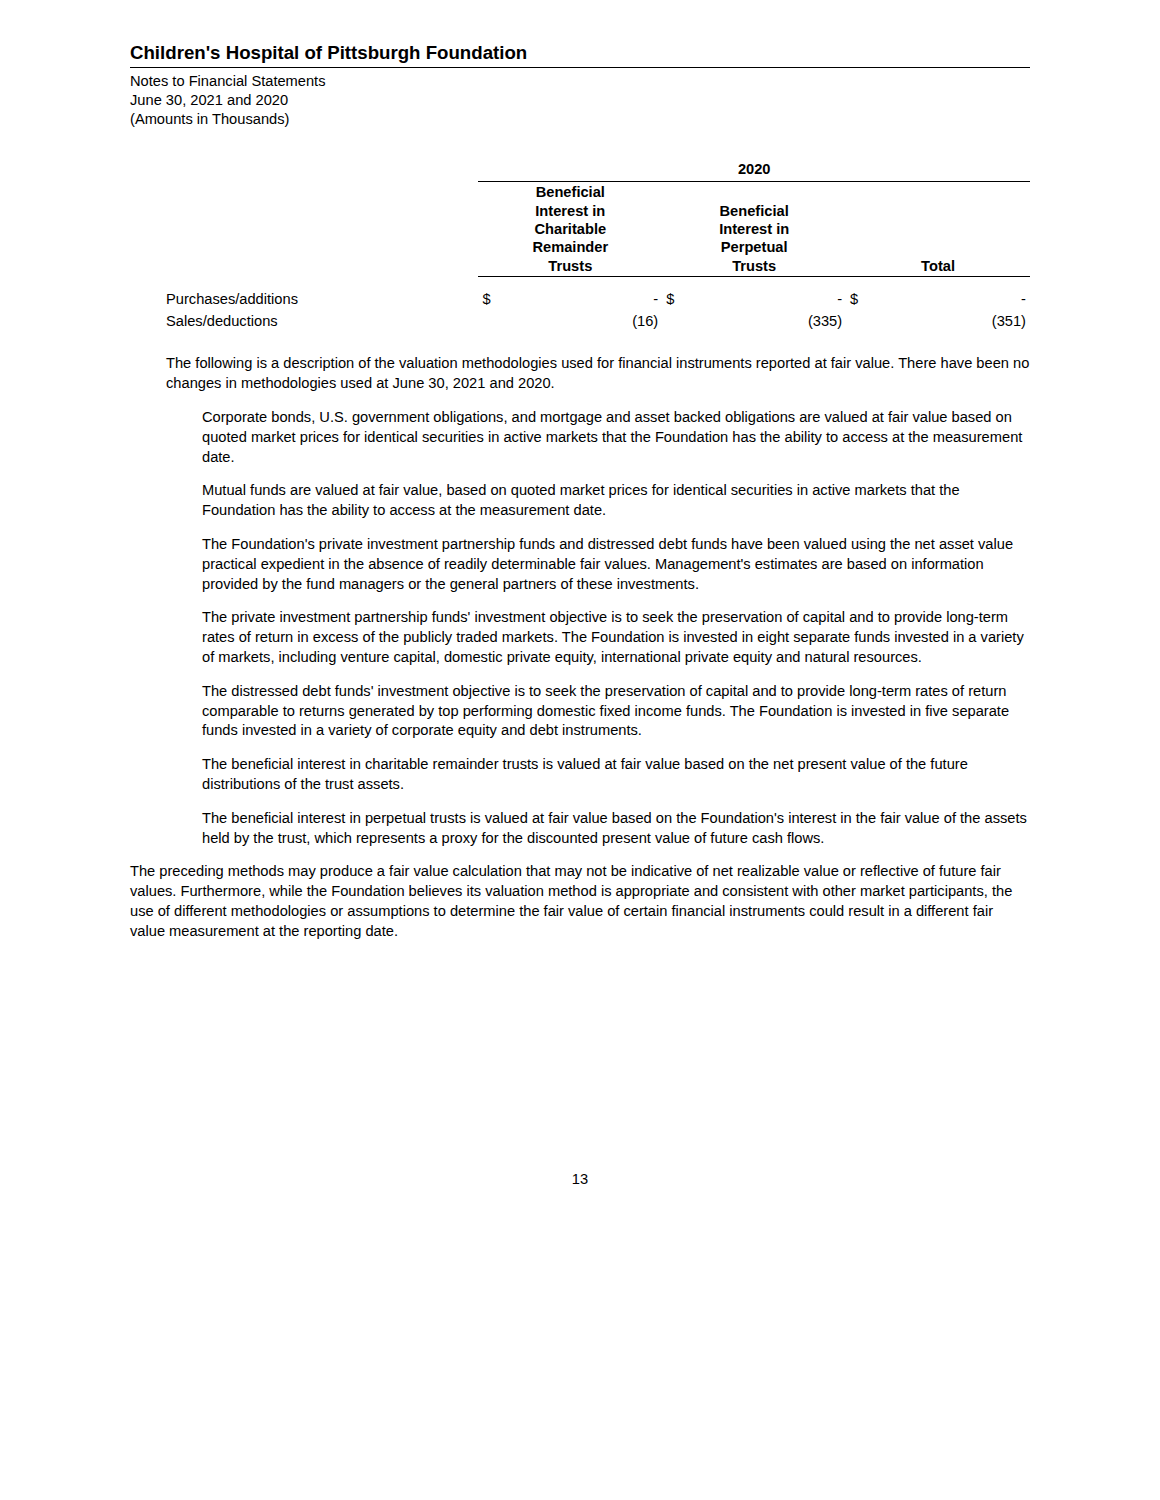Children's Hospital of Pittsburgh Foundation
Notes to Financial Statements
June 30, 2021 and 2020
(Amounts in Thousands)
| | 2020 |
| | Beneficial Interest in Charitable Remainder Trusts | Beneficial Interest in Perpetual Trusts | Total |
| Purchases/additions | $ | - | $ | - | $ | - |
| Sales/deductions | | (16) | | (335) | | (351) |
The following is a description of the valuation methodologies used for financial instruments reported at fair value. There have been no changes in methodologies used at June 30, 2021 and 2020.
Corporate bonds, U.S. government obligations, and mortgage and asset backed obligations are valued at fair value based on quoted market prices for identical securities in active markets that the Foundation has the ability to access at the measurement date.
Mutual funds are valued at fair value, based on quoted market prices for identical securities in active markets that the Foundation has the ability to access at the measurement date.
The Foundation's private investment partnership funds and distressed debt funds have been valued using the net asset value practical expedient in the absence of readily determinable fair values. Management's estimates are based on information provided by the fund managers or the general partners of these investments.
The private investment partnership funds' investment objective is to seek the preservation of capital and to provide long-term rates of return in excess of the publicly traded markets. The Foundation is invested in eight separate funds invested in a variety of markets, including venture capital, domestic private equity, international private equity and natural resources.
The distressed debt funds' investment objective is to seek the preservation of capital and to provide long-term rates of return comparable to returns generated by top performing domestic fixed income funds. The Foundation is invested in five separate funds invested in a variety of corporate equity and debt instruments.
The beneficial interest in charitable remainder trusts is valued at fair value based on the net present value of the future distributions of the trust assets.
The beneficial interest in perpetual trusts is valued at fair value based on the Foundation's interest in the fair value of the assets held by the trust, which represents a proxy for the discounted present value of future cash flows.
The preceding methods may produce a fair value calculation that may not be indicative of net realizable value or reflective of future fair values. Furthermore, while the Foundation believes its valuation method is appropriate and consistent with other market participants, the use of different methodologies or assumptions to determine the fair value of certain financial instruments could result in a different fair value measurement at the reporting date.
13